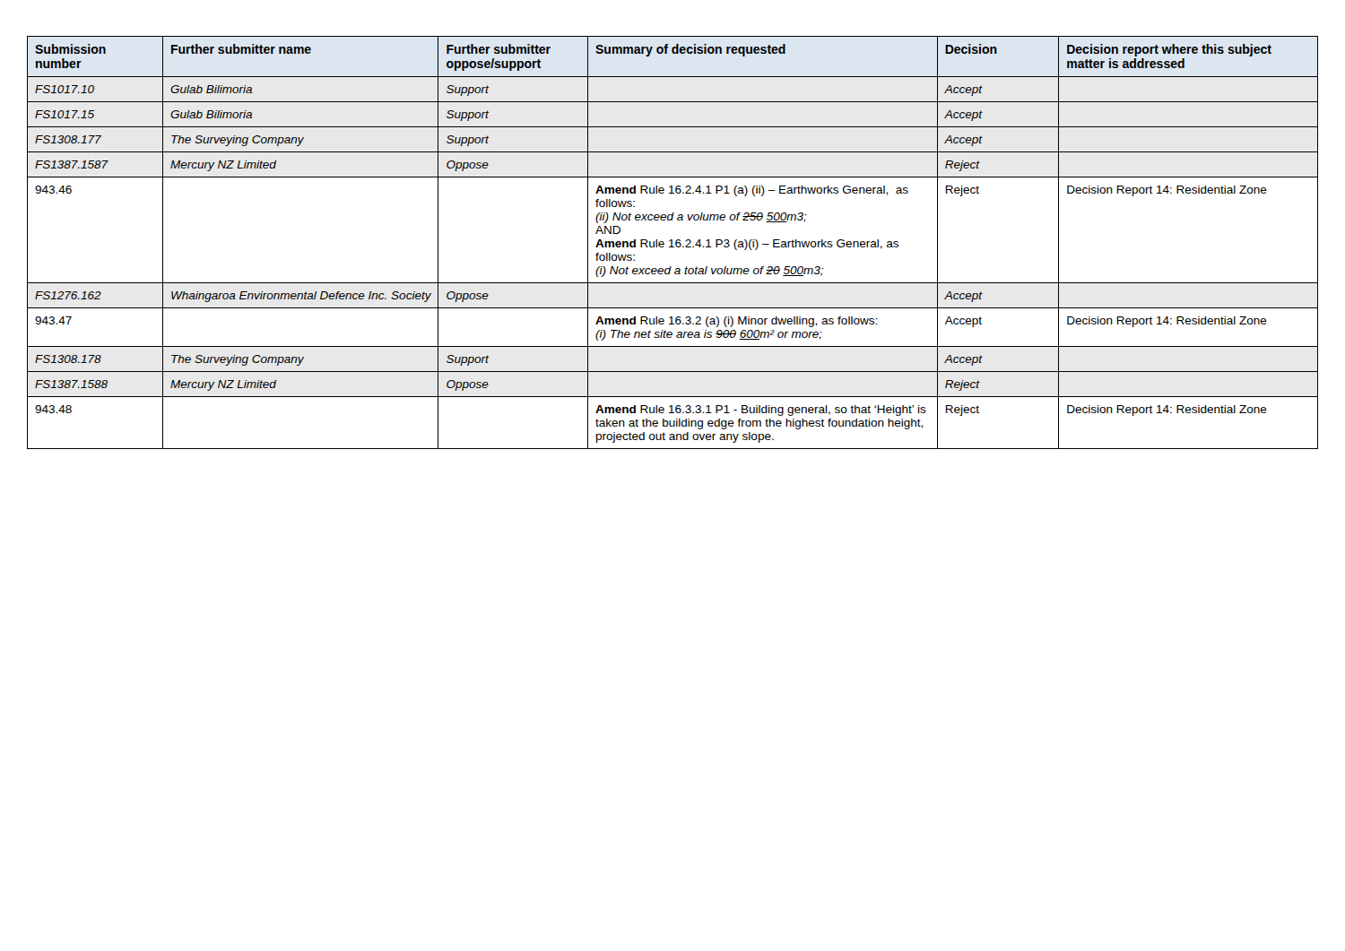| Submission number | Further submitter name | Further submitter oppose/support | Summary of decision requested | Decision | Decision report where this subject matter is addressed |
| --- | --- | --- | --- | --- | --- |
| FS1017.10 | Gulab Bilimoria | Support | | Accept | |
| FS1017.15 | Gulab Bilimoria | Support | | Accept | |
| FS1308.177 | The Surveying Company | Support | | Accept | |
| FS1387.1587 | Mercury NZ Limited | Oppose | | Reject | |
| 943.46 | | | Amend Rule 16.2.4.1 P1 (a) (ii) – Earthworks General, as follows: (ii) Not exceed a volume of 250 500 m3; AND Amend Rule 16.2.4.1 P3 (a)(i) – Earthworks General, as follows: (i) Not exceed a total volume of 20 500 m3; | Reject | Decision Report 14: Residential Zone |
| FS1276.162 | Whaingaroa Environmental Defence Inc. Society | Oppose | | Accept | |
| 943.47 | | | Amend Rule 16.3.2 (a) (i) Minor dwelling, as follows: (i) The net site area is 900 600 m² or more; | Accept | Decision Report 14: Residential Zone |
| FS1308.178 | The Surveying Company | Support | | Accept | |
| FS1387.1588 | Mercury NZ Limited | Oppose | | Reject | |
| 943.48 | | | Amend Rule 16.3.3.1 P1 - Building general, so that ‘Height’ is taken at the building edge from the highest foundation height, projected out and over any slope. | Reject | Decision Report 14: Residential Zone |